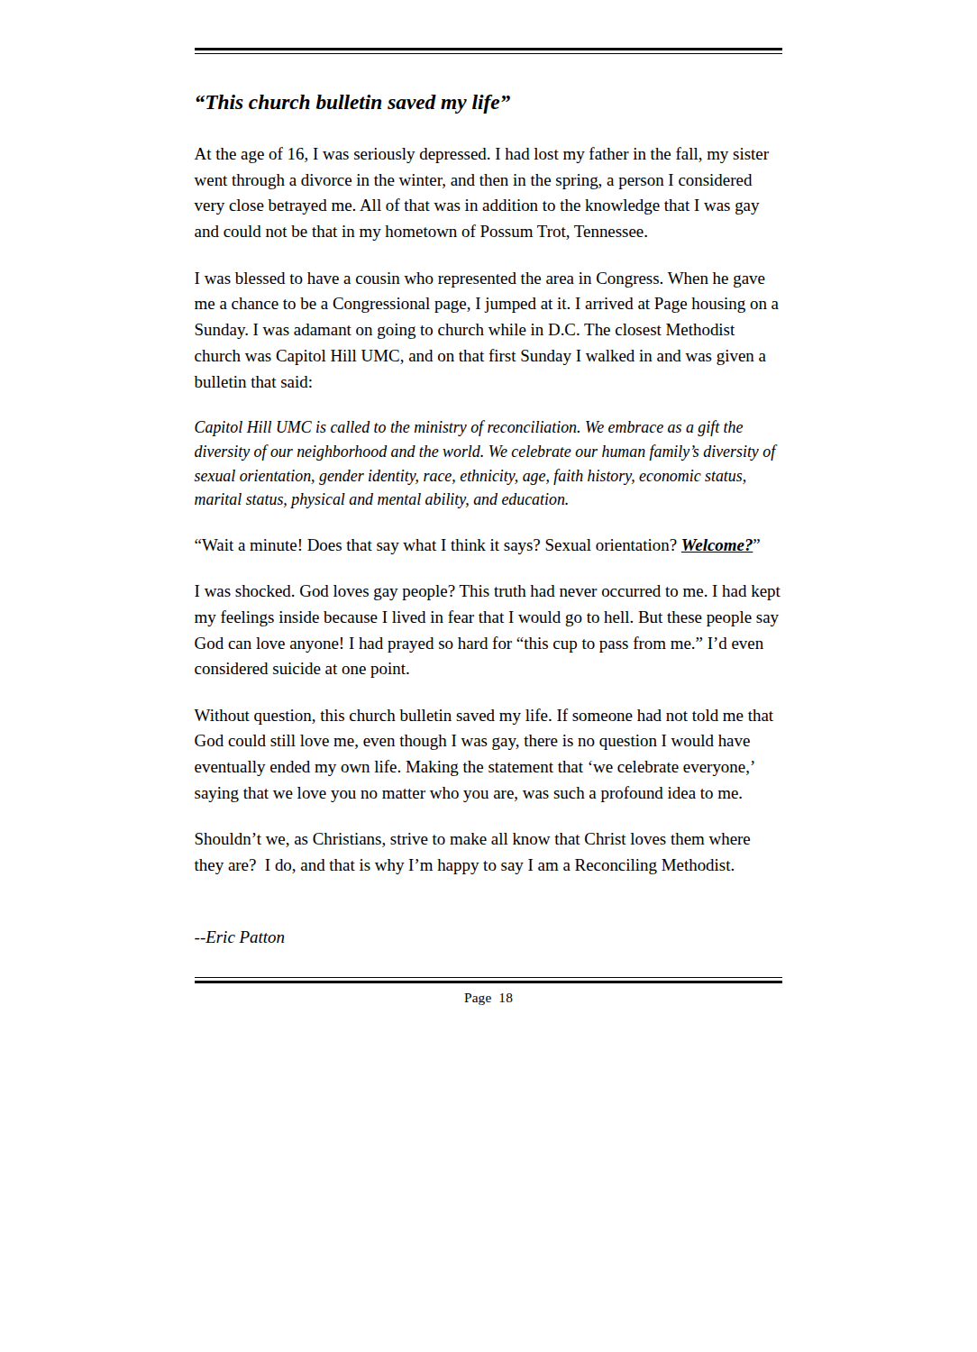“This church bulletin saved my life”
At the age of 16, I was seriously depressed. I had lost my father in the fall, my sister went through a divorce in the winter, and then in the spring, a person I considered very close betrayed me. All of that was in addition to the knowledge that I was gay and could not be that in my hometown of Possum Trot, Tennessee.
I was blessed to have a cousin who represented the area in Congress. When he gave me a chance to be a Congressional page, I jumped at it. I arrived at Page housing on a Sunday. I was adamant on going to church while in D.C. The closest Methodist church was Capitol Hill UMC, and on that first Sunday I walked in and was given a bulletin that said:
Capitol Hill UMC is called to the ministry of reconciliation. We embrace as a gift the diversity of our neighborhood and the world. We celebrate our human family’s diversity of sexual orientation, gender identity, race, ethnicity, age, faith history, economic status, marital status, physical and mental ability, and education.
“Wait a minute! Does that say what I think it says? Sexual orientation? Welcome?”
I was shocked. God loves gay people? This truth had never occurred to me. I had kept my feelings inside because I lived in fear that I would go to hell. But these people say God can love anyone! I had prayed so hard for “this cup to pass from me.” I’d even considered suicide at one point.
Without question, this church bulletin saved my life. If someone had not told me that God could still love me, even though I was gay, there is no question I would have eventually ended my own life. Making the statement that ‘we celebrate everyone,’ saying that we love you no matter who you are, was such a profound idea to me.
Shouldn’t we, as Christians, strive to make all know that Christ loves them where they are? I do, and that is why I’m happy to say I am a Reconciling Methodist.
--Eric Patton
Page 18